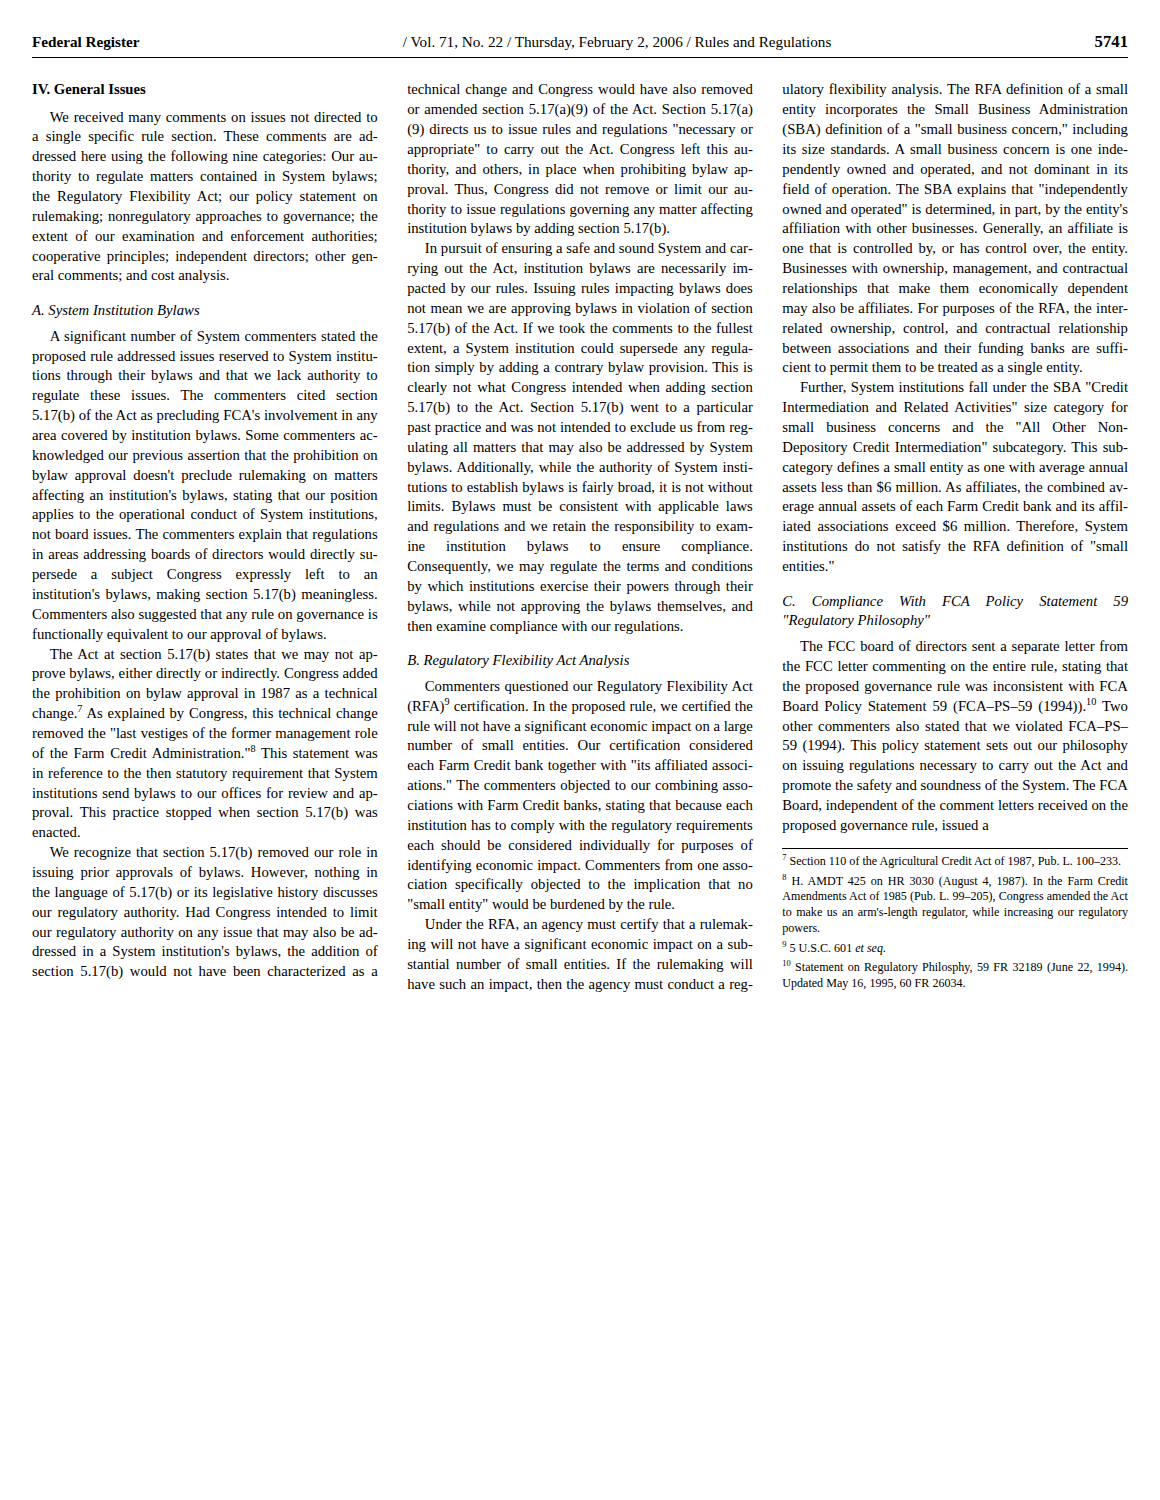Federal Register / Vol. 71, No. 22 / Thursday, February 2, 2006 / Rules and Regulations 5741
IV. General Issues
We received many comments on issues not directed to a single specific rule section. These comments are addressed here using the following nine categories: Our authority to regulate matters contained in System bylaws; the Regulatory Flexibility Act; our policy statement on rulemaking; nonregulatory approaches to governance; the extent of our examination and enforcement authorities; cooperative principles; independent directors; other general comments; and cost analysis.
A. System Institution Bylaws
A significant number of System commenters stated the proposed rule addressed issues reserved to System institutions through their bylaws and that we lack authority to regulate these issues. The commenters cited section 5.17(b) of the Act as precluding FCA's involvement in any area covered by institution bylaws. Some commenters acknowledged our previous assertion that the prohibition on bylaw approval doesn't preclude rulemaking on matters affecting an institution's bylaws, stating that our position applies to the operational conduct of System institutions, not board issues. The commenters explain that regulations in areas addressing boards of directors would directly supersede a subject Congress expressly left to an institution's bylaws, making section 5.17(b) meaningless. Commenters also suggested that any rule on governance is functionally equivalent to our approval of bylaws.
The Act at section 5.17(b) states that we may not approve bylaws, either directly or indirectly. Congress added the prohibition on bylaw approval in 1987 as a technical change.7 As explained by Congress, this technical change removed the "last vestiges of the former management role of the Farm Credit Administration."8 This statement was in reference to the then statutory requirement that System institutions send bylaws to our offices for review and approval. This practice stopped when section 5.17(b) was enacted.
We recognize that section 5.17(b) removed our role in issuing prior approvals of bylaws. However, nothing in the language of 5.17(b) or its legislative history discusses our regulatory authority. Had Congress intended to limit our regulatory authority on any issue that may also be addressed in a System institution's bylaws, the addition of section 5.17(b) would not have been characterized as a technical change and Congress would have also removed or amended section 5.17(a)(9) of the Act. Section 5.17(a)(9) directs us to issue rules and regulations "necessary or appropriate" to carry out the Act. Congress left this authority, and others, in place when prohibiting bylaw approval. Thus, Congress did not remove or limit our authority to issue regulations governing any matter affecting institution bylaws by adding section 5.17(b).
In pursuit of ensuring a safe and sound System and carrying out the Act, institution bylaws are necessarily impacted by our rules. Issuing rules impacting bylaws does not mean we are approving bylaws in violation of section 5.17(b) of the Act. If we took the comments to the fullest extent, a System institution could supersede any regulation simply by adding a contrary bylaw provision. This is clearly not what Congress intended when adding section 5.17(b) to the Act. Section 5.17(b) went to a particular past practice and was not intended to exclude us from regulating all matters that may also be addressed by System bylaws. Additionally, while the authority of System institutions to establish bylaws is fairly broad, it is not without limits. Bylaws must be consistent with applicable laws and regulations and we retain the responsibility to examine institution bylaws to ensure compliance. Consequently, we may regulate the terms and conditions by which institutions exercise their powers through their bylaws, while not approving the bylaws themselves, and then examine compliance with our regulations.
B. Regulatory Flexibility Act Analysis
Commenters questioned our Regulatory Flexibility Act (RFA)9 certification. In the proposed rule, we certified the rule will not have a significant economic impact on a large number of small entities. Our certification considered each Farm Credit bank together with "its affiliated associations." The commenters objected to our combining associations with Farm Credit banks, stating that because each institution has to comply with the regulatory requirements each should be considered individually for purposes of identifying economic impact. Commenters from one association specifically objected to the implication that no "small entity" would be burdened by the rule.
Under the RFA, an agency must certify that a rulemaking will not have a significant economic impact on a substantial number of small entities. If the rulemaking will have such an impact, then the agency must conduct a regulatory flexibility analysis. The RFA definition of a small entity incorporates the Small Business Administration (SBA) definition of a "small business concern," including its size standards. A small business concern is one independently owned and operated, and not dominant in its field of operation. The SBA explains that "independently owned and operated" is determined, in part, by the entity's affiliation with other businesses. Generally, an affiliate is one that is controlled by, or has control over, the entity. Businesses with ownership, management, and contractual relationships that make them economically dependent may also be affiliates. For purposes of the RFA, the interrelated ownership, control, and contractual relationship between associations and their funding banks are sufficient to permit them to be treated as a single entity.
Further, System institutions fall under the SBA "Credit Intermediation and Related Activities" size category for small business concerns and the "All Other Non-Depository Credit Intermediation" subcategory. This subcategory defines a small entity as one with average annual assets less than $6 million. As affiliates, the combined average annual assets of each Farm Credit bank and its affiliated associations exceed $6 million. Therefore, System institutions do not satisfy the RFA definition of "small entities."
C. Compliance With FCA Policy Statement 59 "Regulatory Philosophy"
The FCC board of directors sent a separate letter from the FCC letter commenting on the entire rule, stating that the proposed governance rule was inconsistent with FCA Board Policy Statement 59 (FCA–PS–59 (1994)).10 Two other commenters also stated that we violated FCA–PS–59 (1994). This policy statement sets out our philosophy on issuing regulations necessary to carry out the Act and promote the safety and soundness of the System. The FCA Board, independent of the comment letters received on the proposed governance rule, issued a
7 Section 110 of the Agricultural Credit Act of 1987, Pub. L. 100–233.
8 H. AMDT 425 on HR 3030 (August 4, 1987). In the Farm Credit Amendments Act of 1985 (Pub. L. 99–205), Congress amended the Act to make us an arm's-length regulator, while increasing our regulatory powers.
9 5 U.S.C. 601 et seq.
10 Statement on Regulatory Philosphy, 59 FR 32189 (June 22, 1994). Updated May 16, 1995, 60 FR 26034.